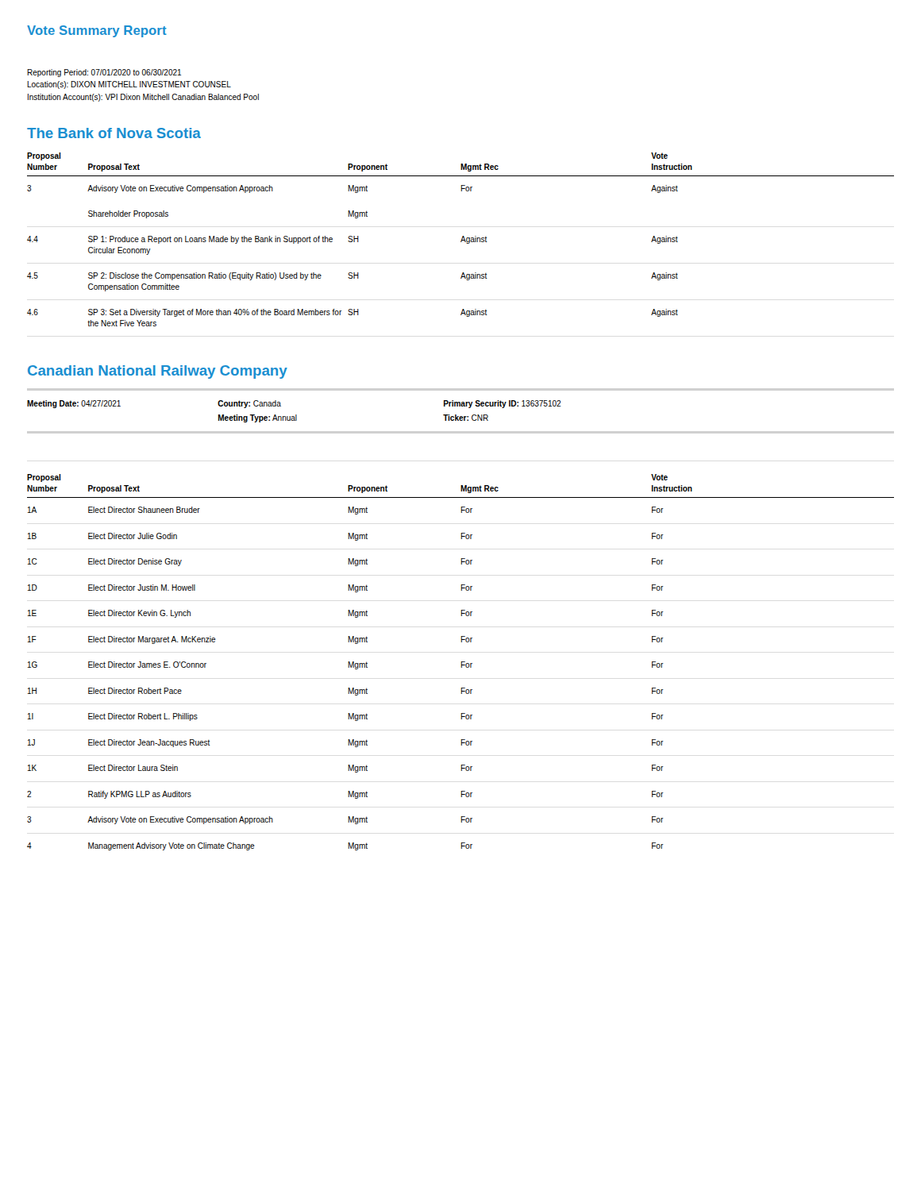Vote Summary Report
Reporting Period: 07/01/2020 to 06/30/2021
Location(s): DIXON MITCHELL INVESTMENT COUNSEL
Institution Account(s): VPI Dixon Mitchell Canadian Balanced Pool
The Bank of Nova Scotia
| Proposal Number | Proposal Text | Proponent | Mgmt Rec | Vote Instruction |
| --- | --- | --- | --- | --- |
| 3 | Advisory Vote on Executive Compensation Approach | Mgmt | For | Against |
| | Shareholder Proposals | Mgmt | | |
| 4.4 | SP 1: Produce a Report on Loans Made by the Bank in Support of the Circular Economy | SH | Against | Against |
| 4.5 | SP 2: Disclose the Compensation Ratio (Equity Ratio) Used by the Compensation Committee | SH | Against | Against |
| 4.6 | SP 3: Set a Diversity Target of More than 40% of the Board Members for the Next Five Years | SH | Against | Against |
Canadian National Railway Company
| Meeting Date: 04/27/2021 | Country: Canada | Primary Security ID: 136375102 |
| | Meeting Type: Annual | Ticker: CNR |
| Proposal Number | Proposal Text | Proponent | Mgmt Rec | Vote Instruction |
| --- | --- | --- | --- | --- |
| 1A | Elect Director Shauneen Bruder | Mgmt | For | For |
| 1B | Elect Director Julie Godin | Mgmt | For | For |
| 1C | Elect Director Denise Gray | Mgmt | For | For |
| 1D | Elect Director Justin M. Howell | Mgmt | For | For |
| 1E | Elect Director Kevin G. Lynch | Mgmt | For | For |
| 1F | Elect Director Margaret A. McKenzie | Mgmt | For | For |
| 1G | Elect Director James E. O'Connor | Mgmt | For | For |
| 1H | Elect Director Robert Pace | Mgmt | For | For |
| 1I | Elect Director Robert L. Phillips | Mgmt | For | For |
| 1J | Elect Director Jean-Jacques Ruest | Mgmt | For | For |
| 1K | Elect Director Laura Stein | Mgmt | For | For |
| 2 | Ratify KPMG LLP as Auditors | Mgmt | For | For |
| 3 | Advisory Vote on Executive Compensation Approach | Mgmt | For | For |
| 4 | Management Advisory Vote on Climate Change | Mgmt | For | For |